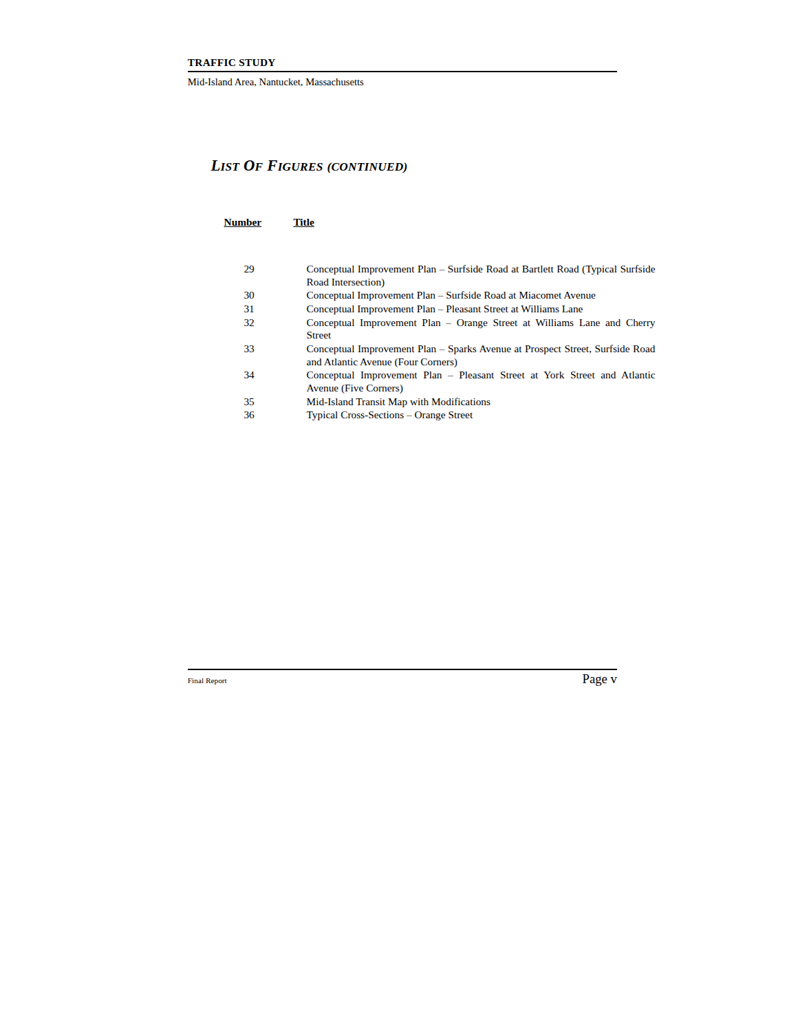TRAFFIC STUDY
Mid-Island Area, Nantucket, Massachusetts
LIST OF FIGURES (CONTINUED)
Number Title
| 29 | Conceptual Improvement Plan – Surfside Road at Bartlett Road (Typical Surfside Road Intersection) |
| 30 | Conceptual Improvement Plan – Surfside Road at Miacomet Avenue |
| 31 | Conceptual Improvement Plan – Pleasant Street at Williams Lane |
| 32 | Conceptual Improvement Plan – Orange Street at Williams Lane and Cherry Street |
| 33 | Conceptual Improvement Plan – Sparks Avenue at Prospect Street, Surfside Road and Atlantic Avenue (Four Corners) |
| 34 | Conceptual Improvement Plan – Pleasant Street at York Street and Atlantic Avenue (Five Corners) |
| 35 | Mid-Island Transit Map with Modifications |
| 36 | Typical Cross-Sections – Orange Street |
Final Report Page v